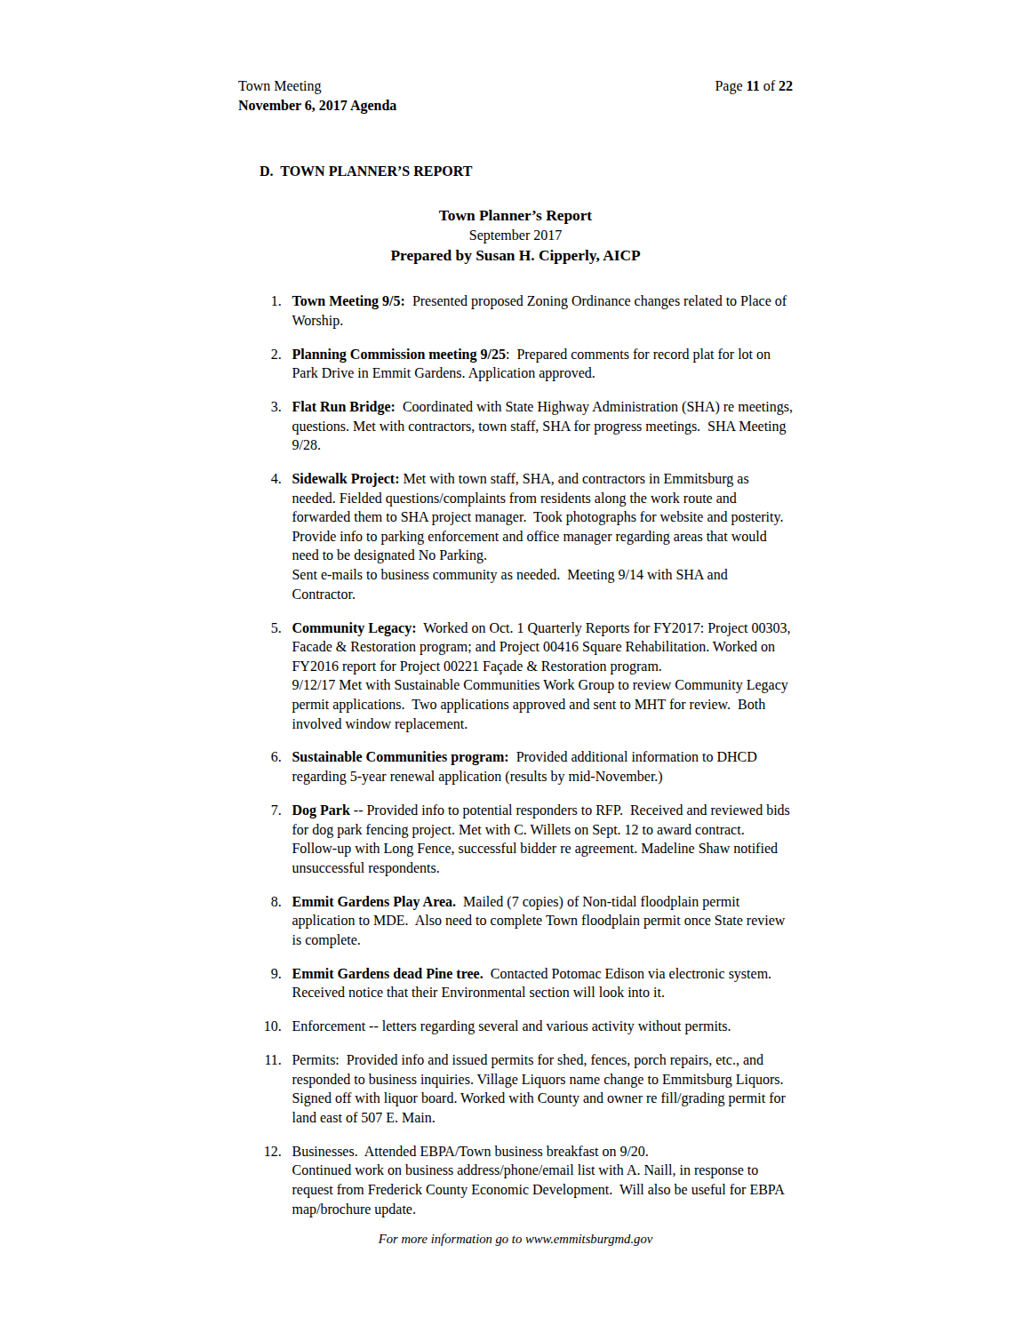| Town Meeting November 6, 2017 Agenda | Page 11 of 22 |
D. TOWN PLANNER’S REPORT
Town Planner’s Report September 2017 Prepared by Susan H. Cipperly, AICP
Town Meeting 9/5: Presented proposed Zoning Ordinance changes related to Place of Worship.
Planning Commission meeting 9/25: Prepared comments for record plat for lot on Park Drive in Emmit Gardens. Application approved.
Flat Run Bridge: Coordinated with State Highway Administration (SHA) re meetings, questions. Met with contractors, town staff, SHA for progress meetings. SHA Meeting 9/28.
Sidewalk Project: Met with town staff, SHA, and contractors in Emmitsburg as needed. Fielded questions/complaints from residents along the work route and forwarded them to SHA project manager. Took photographs for website and posterity. Provide info to parking enforcement and office manager regarding areas that would need to be designated No Parking. Sent e-mails to business community as needed. Meeting 9/14 with SHA and Contractor.
Community Legacy: Worked on Oct. 1 Quarterly Reports for FY2017: Project 00303, Facade & Restoration program; and Project 00416 Square Rehabilitation. Worked on FY2016 report for Project 00221 Façade & Restoration program. 9/12/17 Met with Sustainable Communities Work Group to review Community Legacy permit applications. Two applications approved and sent to MHT for review. Both involved window replacement.
Sustainable Communities program: Provided additional information to DHCD regarding 5-year renewal application (results by mid-November.)
Dog Park -- Provided info to potential responders to RFP. Received and reviewed bids for dog park fencing project. Met with C. Willets on Sept. 12 to award contract. Follow-up with Long Fence, successful bidder re agreement. Madeline Shaw notified unsuccessful respondents.
Emmit Gardens Play Area. Mailed (7 copies) of Non-tidal floodplain permit application to MDE. Also need to complete Town floodplain permit once State review is complete.
Emmit Gardens dead Pine tree. Contacted Potomac Edison via electronic system. Received notice that their Environmental section will look into it.
Enforcement -- letters regarding several and various activity without permits.
Permits: Provided info and issued permits for shed, fences, porch repairs, etc., and responded to business inquiries. Village Liquors name change to Emmitsburg Liquors. Signed off with liquor board. Worked with County and owner re fill/grading permit for land east of 507 E. Main.
Businesses. Attended EBPA/Town business breakfast on 9/20. Continued work on business address/phone/email list with A. Naill, in response to request from Frederick County Economic Development. Will also be useful for EBPA map/brochure update.
For more information go to www.emmitsburgmd.gov